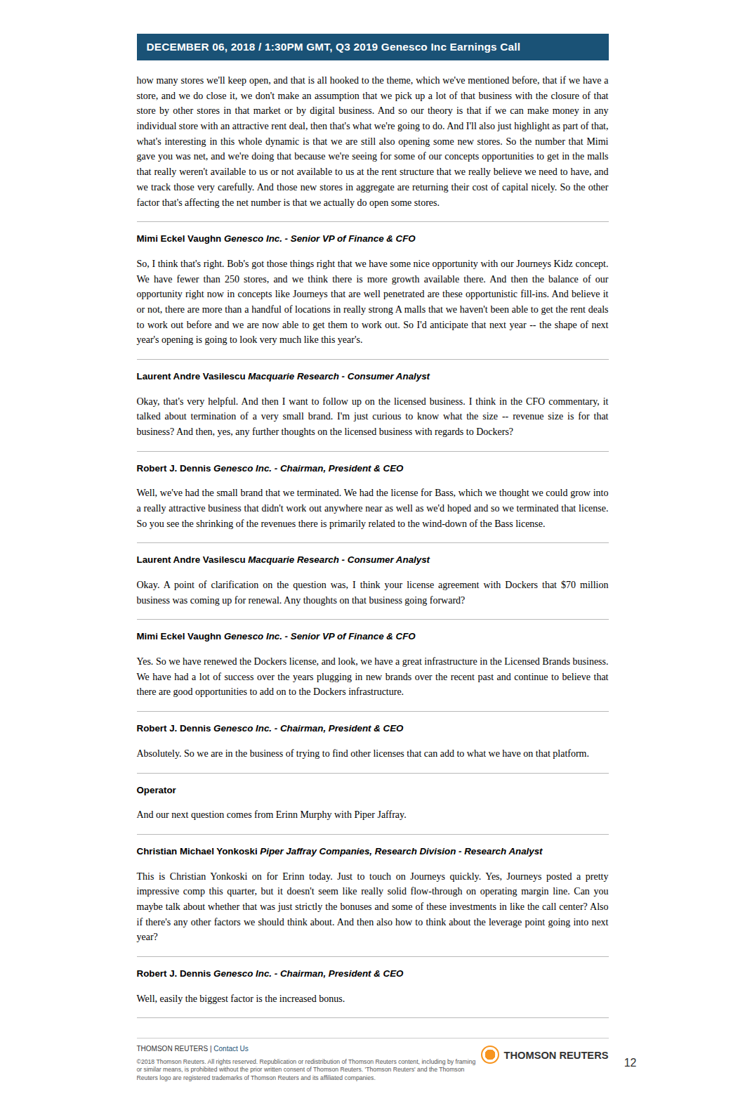DECEMBER 06, 2018 / 1:30PM GMT, Q3 2019 Genesco Inc Earnings Call
how many stores we'll keep open, and that is all hooked to the theme, which we've mentioned before, that if we have a store, and we do close it, we don't make an assumption that we pick up a lot of that business with the closure of that store by other stores in that market or by digital business. And so our theory is that if we can make money in any individual store with an attractive rent deal, then that's what we're going to do. And I'll also just highlight as part of that, what's interesting in this whole dynamic is that we are still also opening some new stores. So the number that Mimi gave you was net, and we're doing that because we're seeing for some of our concepts opportunities to get in the malls that really weren't available to us or not available to us at the rent structure that we really believe we need to have, and we track those very carefully. And those new stores in aggregate are returning their cost of capital nicely. So the other factor that's affecting the net number is that we actually do open some stores.
Mimi Eckel Vaughn Genesco Inc. - Senior VP of Finance & CFO
So, I think that's right. Bob's got those things right that we have some nice opportunity with our Journeys Kidz concept. We have fewer than 250 stores, and we think there is more growth available there. And then the balance of our opportunity right now in concepts like Journeys that are well penetrated are these opportunistic fill-ins. And believe it or not, there are more than a handful of locations in really strong A malls that we haven't been able to get the rent deals to work out before and we are now able to get them to work out. So I'd anticipate that next year -- the shape of next year's opening is going to look very much like this year's.
Laurent Andre Vasilescu Macquarie Research - Consumer Analyst
Okay, that's very helpful. And then I want to follow up on the licensed business. I think in the CFO commentary, it talked about termination of a very small brand. I'm just curious to know what the size -- revenue size is for that business? And then, yes, any further thoughts on the licensed business with regards to Dockers?
Robert J. Dennis Genesco Inc. - Chairman, President & CEO
Well, we've had the small brand that we terminated. We had the license for Bass, which we thought we could grow into a really attractive business that didn't work out anywhere near as well as we'd hoped and so we terminated that license. So you see the shrinking of the revenues there is primarily related to the wind-down of the Bass license.
Laurent Andre Vasilescu Macquarie Research - Consumer Analyst
Okay. A point of clarification on the question was, I think your license agreement with Dockers that $70 million business was coming up for renewal. Any thoughts on that business going forward?
Mimi Eckel Vaughn Genesco Inc. - Senior VP of Finance & CFO
Yes. So we have renewed the Dockers license, and look, we have a great infrastructure in the Licensed Brands business. We have had a lot of success over the years plugging in new brands over the recent past and continue to believe that there are good opportunities to add on to the Dockers infrastructure.
Robert J. Dennis Genesco Inc. - Chairman, President & CEO
Absolutely. So we are in the business of trying to find other licenses that can add to what we have on that platform.
Operator
And our next question comes from Erinn Murphy with Piper Jaffray.
Christian Michael Yonkoski Piper Jaffray Companies, Research Division - Research Analyst
This is Christian Yonkoski on for Erinn today. Just to touch on Journeys quickly. Yes, Journeys posted a pretty impressive comp this quarter, but it doesn't seem like really solid flow-through on operating margin line. Can you maybe talk about whether that was just strictly the bonuses and some of these investments in like the call center? Also if there's any other factors we should think about. And then also how to think about the leverage point going into next year?
Robert J. Dennis Genesco Inc. - Chairman, President & CEO
Well, easily the biggest factor is the increased bonus.
THOMSON REUTERS | Contact Us
©2018 Thomson Reuters. All rights reserved. Republication or redistribution of Thomson Reuters content, including by framing or similar means, is prohibited without the prior written consent of Thomson Reuters. 'Thomson Reuters' and the Thomson Reuters logo are registered trademarks of Thomson Reuters and its affiliated companies.
THOMSON REUTERS
12